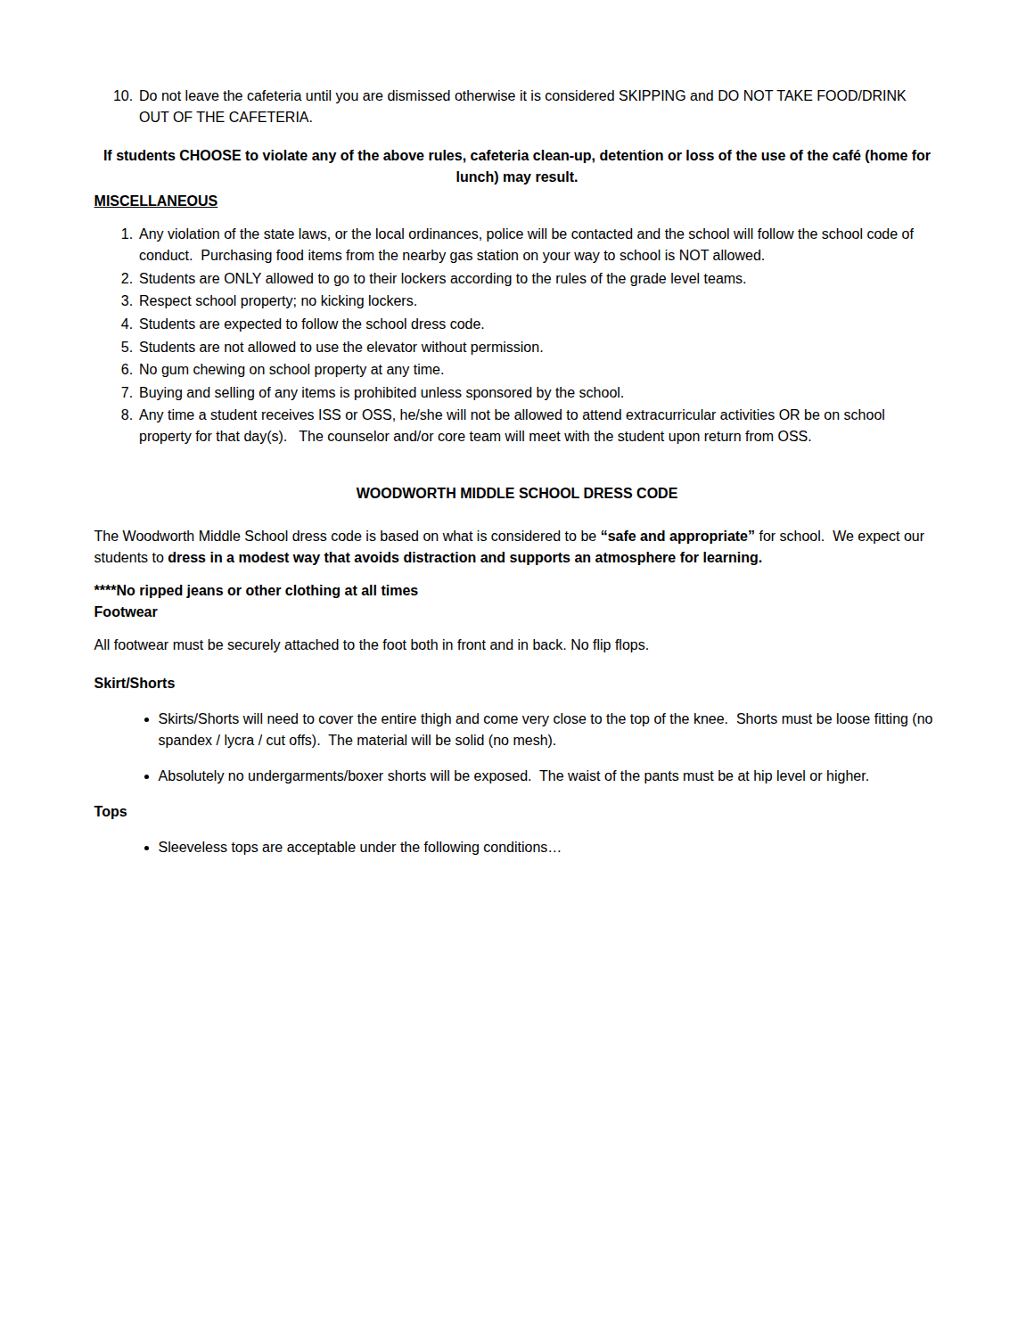Do not leave the cafeteria until you are dismissed otherwise it is considered SKIPPING and DO NOT TAKE FOOD/DRINK OUT OF THE CAFETERIA.
If students CHOOSE to violate any of the above rules, cafeteria clean-up, detention or loss of the use of the café (home for lunch) may result.
MISCELLANEOUS
Any violation of the state laws, or the local ordinances, police will be contacted and the school will follow the school code of conduct. Purchasing food items from the nearby gas station on your way to school is NOT allowed.
Students are ONLY allowed to go to their lockers according to the rules of the grade level teams.
Respect school property; no kicking lockers.
Students are expected to follow the school dress code.
Students are not allowed to use the elevator without permission.
No gum chewing on school property at any time.
Buying and selling of any items is prohibited unless sponsored by the school.
Any time a student receives ISS or OSS, he/she will not be allowed to attend extracurricular activities OR be on school property for that day(s). The counselor and/or core team will meet with the student upon return from OSS.
WOODWORTH MIDDLE SCHOOL DRESS CODE
The Woodworth Middle School dress code is based on what is considered to be “safe and appropriate” for school. We expect our students to dress in a modest way that avoids distraction and supports an atmosphere for learning.
****No ripped jeans or other clothing at all times
Footwear
All footwear must be securely attached to the foot both in front and in back. No flip flops.
Skirt/Shorts
Skirts/Shorts will need to cover the entire thigh and come very close to the top of the knee. Shorts must be loose fitting (no spandex / lycra / cut offs). The material will be solid (no mesh).
Absolutely no undergarments/boxer shorts will be exposed. The waist of the pants must be at hip level or higher.
Tops
Sleeveless tops are acceptable under the following conditions…